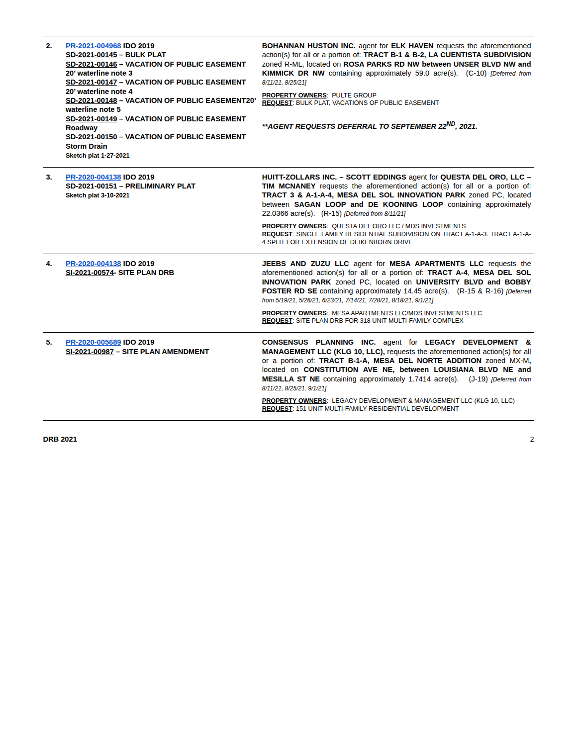| 2. | PR-2021-004968 IDO 2019 SD-2021-00145 – BULK PLAT SD-2021-00146 – VACATION OF PUBLIC EASEMENT 20’ waterline note 3 SD-2021-00147 – VACATION OF PUBLIC EASEMENT 20’ waterline note 4 SD-2021-00148 – VACATION OF PUBLIC EASEMENT20’ waterline note 5 SD-2021-00149 – VACATION OF PUBLIC EASEMENT Roadway SD-2021-00150 – VACATION OF PUBLIC EASEMENT Storm Drain Sketch plat 1-27-2021 | BOHANNAN HUSTON INC. agent for ELK HAVEN requests the aforementioned action(s) for all or a portion of: TRACT B-1 & B-2, LA CUENTISTA SUBDIVISION zoned R-ML, located on ROSA PARKS RD NW between UNSER BLVD NW and KIMMICK DR NW containing approximately 59.0 acre(s). (C-10) [Deferred from 8/11/21, 8/25/21] PROPERTY OWNERS : PULTE GROUP REQUEST : BULK PLAT, VACATIONS OF PUBLIC EASEMENT **AGENT REQUESTS DEFERRAL TO SEPTEMBER 22 ND , 2021. |
| 3. | PR-2020-004138 IDO 2019 SD-2021-00151 – PRELIMINARY PLAT Sketch plat 3-10-2021 | HUITT-ZOLLARS INC. – SCOTT EDDINGS agent for QUESTA DEL ORO, LLC – TIM MCNANEY requests the aforementioned action(s) for all or a portion of: TRACT 3 & A-1-A-4, MESA DEL SOL INNOVATION PARK zoned PC, located between SAGAN LOOP and DE KOONING LOOP containing approximately 22.0366 acre(s). (R-15) {Deferred from 8/11/21] PROPERTY OWNERS : QUESTA DEL ORO LLC / MDS INVESTMENTS REQUEST : SINGLE FAMILY RESIDENTIAL SUBDIVISION ON TRACT A-1-A-3. TRACT A-1-A-4 SPLIT FOR EXTENSION OF DEIKENBORN DRIVE |
| 4. | PR-2020-004138 IDO 2019 SI-2021-00574 - SITE PLAN DRB | JEEBS AND ZUZU LLC agent for MESA APARTMENTS LLC requests the aforementioned action(s) for all or a portion of: TRACT A-4 , MESA DEL SOL INNOVATION PARK zoned PC, located on UNIVERSITY BLVD and BOBBY FOSTER RD SE containing approximately 14.45 acre(s). (R-15 & R-16) [Deferred from 5/19/21, 5/26/21, 6/23/21, 7/14/21, 7/28/21, 8/18/21, 9/1/21] PROPERTY OWNERS : MESA APARTMENTS LLC/MDS INVESTMENTS LLC REQUEST : SITE PLAN DRB FOR 318 UNIT MULTI-FAMILY COMPLEX |
| 5. | PR-2020-005689 IDO 2019 SI-2021-00987 – SITE PLAN AMENDMENT | CONSENSUS PLANNING INC. agent for LEGACY DEVELOPMENT & MANAGEMENT LLC (KLG 10, LLC), requests the aforementioned action(s) for all or a portion of: TRACT B-1-A, MESA DEL NORTE ADDITION zoned MX-M , located on CONSTITUTION AVE NE, between LOUISIANA BLVD NE and MESILLA ST NE containing approximately 1.7414 acre(s). (J-19) [Deferred from 8/11/21, 8/25/21, 9/1/21] PROPERTY OWNERS : LEGACY DEVELOPMENT & MANAGEMENT LLC (KLG 10, LLC) REQUEST : 151 UNIT MULTI-FAMILY RESIDENTIAL DEVELOPMENT |
DRB 2021
2